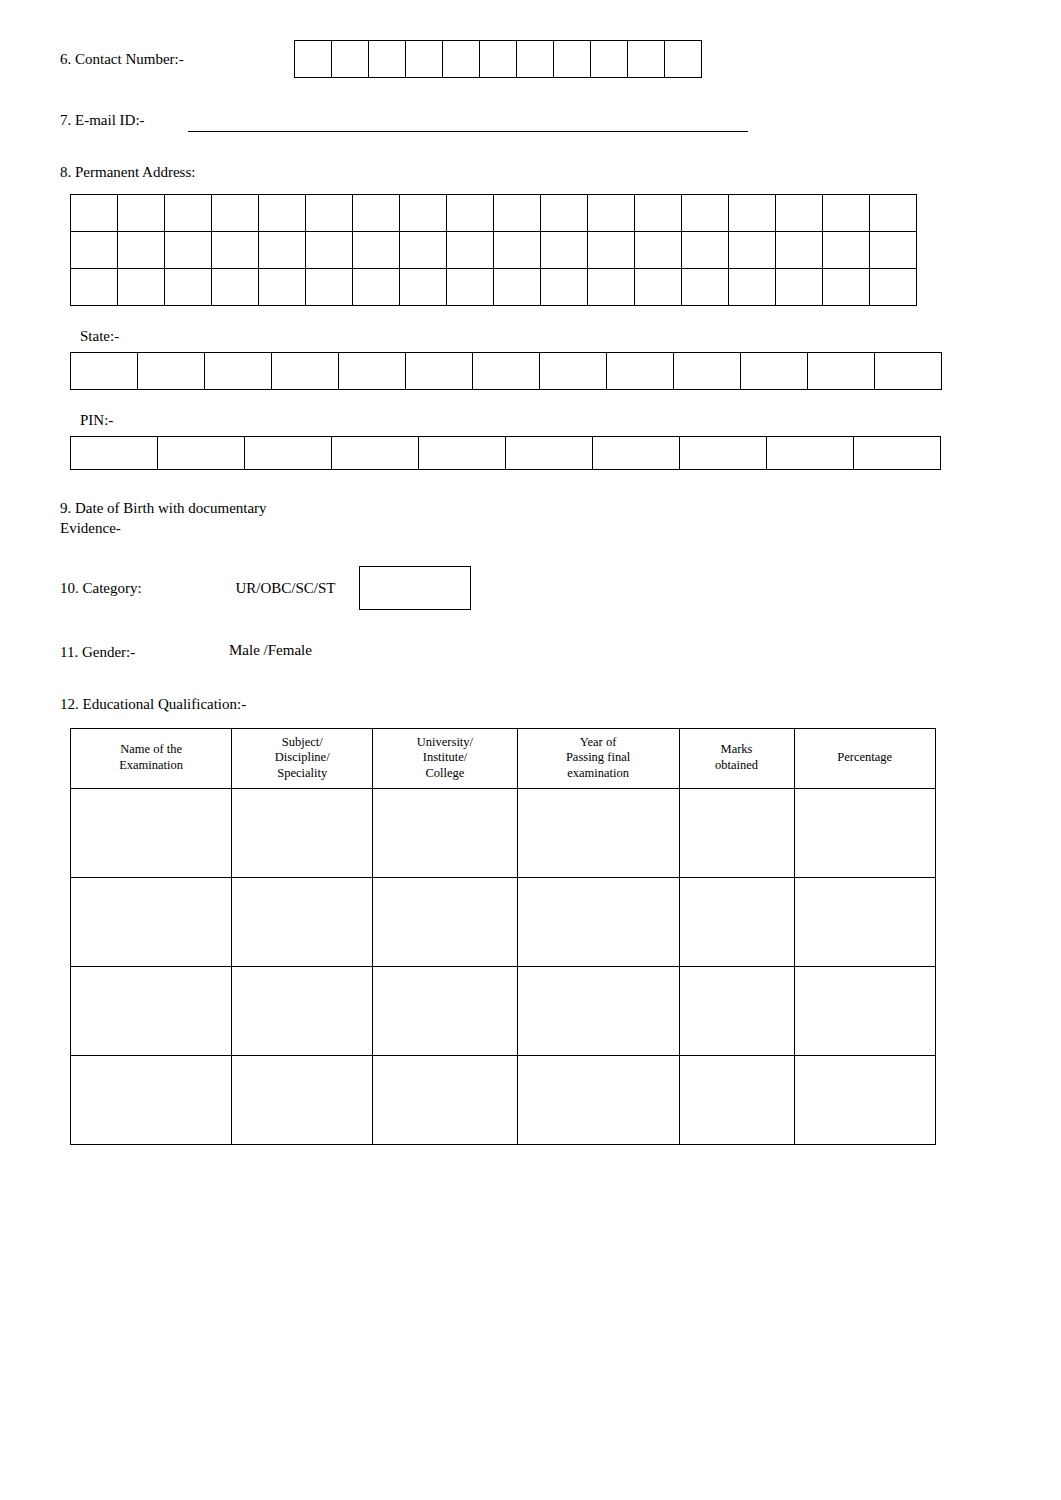6. Contact Number:-
7. E-mail ID:-
8. Permanent Address:
State:-
PIN:-
9. Date of Birth with documentary
Evidence-
10. Category: UR/OBC/SC/ST
11. Gender:- Male /Female
12. Educational Qualification:-
| Name of the Examination | Subject/ Discipline/ Speciality | University/ Institute/ College | Year of Passing final examination | Marks obtained | Percentage |
| --- | --- | --- | --- | --- | --- |